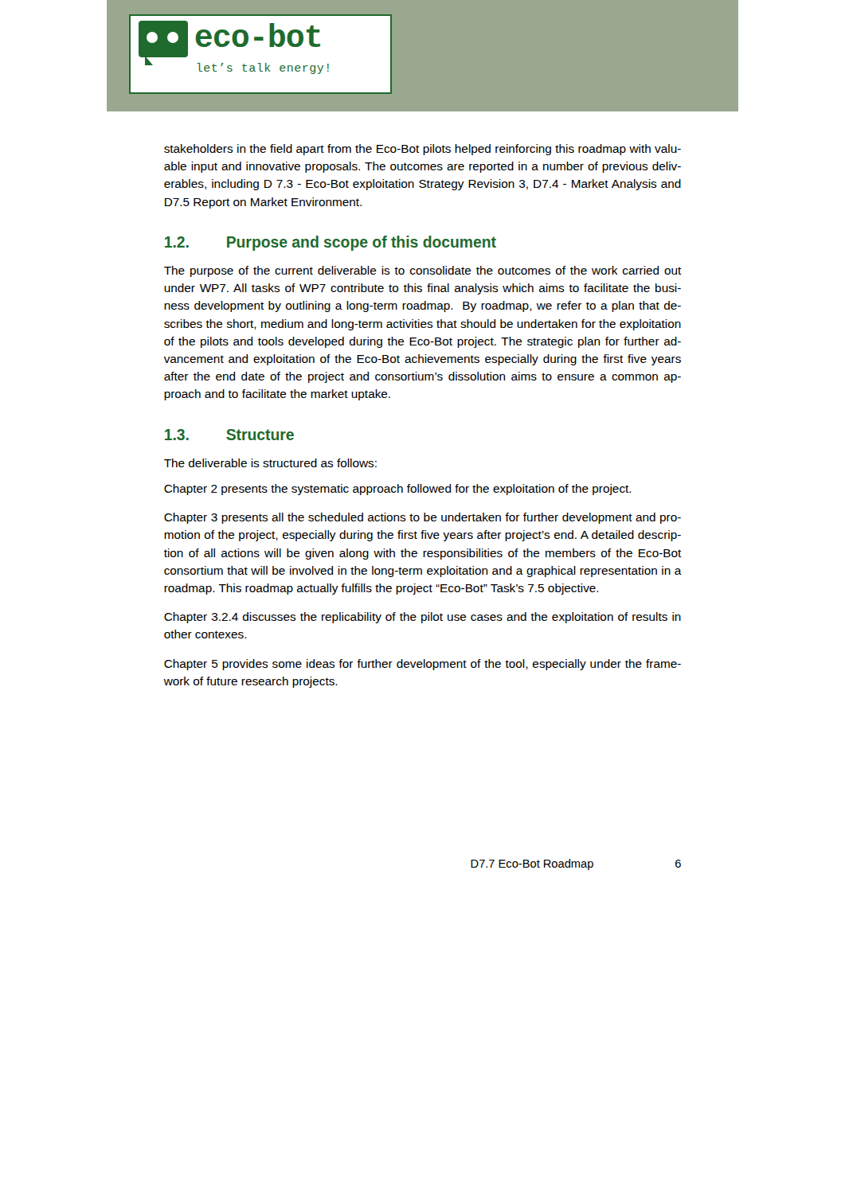eco-bot
let’s talk energy!
stakeholders in the field apart from the Eco-Bot pilots helped reinforcing this roadmap with valuable input and innovative proposals. The outcomes are reported in a number of previous deliverables, including D 7.3 - Eco-Bot exploitation Strategy Revision 3, D7.4 - Market Analysis and D7.5 Report on Market Environment.
1.2. Purpose and scope of this document
The purpose of the current deliverable is to consolidate the outcomes of the work carried out under WP7. All tasks of WP7 contribute to this final analysis which aims to facilitate the business development by outlining a long-term roadmap. By roadmap, we refer to a plan that describes the short, medium and long-term activities that should be undertaken for the exploitation of the pilots and tools developed during the Eco-Bot project. The strategic plan for further advancement and exploitation of the Eco-Bot achievements especially during the first five years after the end date of the project and consortium’s dissolution aims to ensure a common approach and to facilitate the market uptake.
1.3. Structure
The deliverable is structured as follows:
Chapter 2 presents the systematic approach followed for the exploitation of the project.
Chapter 3 presents all the scheduled actions to be undertaken for further development and promotion of the project, especially during the first five years after project’s end. A detailed description of all actions will be given along with the responsibilities of the members of the Eco-Bot consortium that will be involved in the long-term exploitation and a graphical representation in a roadmap. This roadmap actually fulfills the project “Eco-Bot” Task’s 7.5 objective.
Chapter 3.2.4 discusses the replicability of the pilot use cases and the exploitation of results in other contexes.
Chapter 5 provides some ideas for further development of the tool, especially under the framework of future research projects.
D7.7 Eco-Bot Roadmap 6